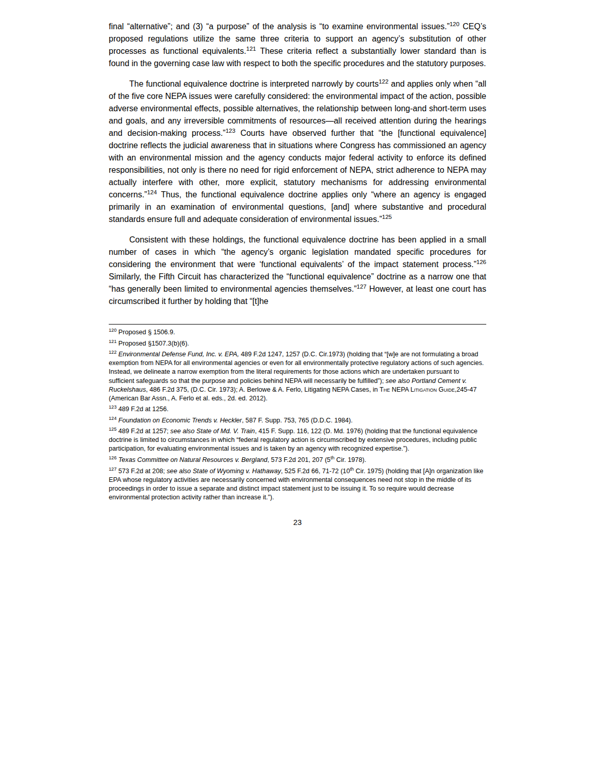final “alternative”; and (3) “a purpose” of the analysis is “to examine environmental issues.”120 CEQ’s proposed regulations utilize the same three criteria to support an agency’s substitution of other processes as functional equivalents.121 These criteria reflect a substantially lower standard than is found in the governing case law with respect to both the specific procedures and the statutory purposes.
The functional equivalence doctrine is interpreted narrowly by courts122 and applies only when “all of the five core NEPA issues were carefully considered: the environmental impact of the action, possible adverse environmental effects, possible alternatives, the relationship between long-and short-term uses and goals, and any irreversible commitments of resources—all received attention during the hearings and decision-making process.”123 Courts have observed further that “the [functional equivalence] doctrine reflects the judicial awareness that in situations where Congress has commissioned an agency with an environmental mission and the agency conducts major federal activity to enforce its defined responsibilities, not only is there no need for rigid enforcement of NEPA, strict adherence to NEPA may actually interfere with other, more explicit, statutory mechanisms for addressing environmental concerns.”124 Thus, the functional equivalence doctrine applies only “where an agency is engaged primarily in an examination of environmental questions, [and] where substantive and procedural standards ensure full and adequate consideration of environmental issues.”125
Consistent with these holdings, the functional equivalence doctrine has been applied in a small number of cases in which “the agency’s organic legislation mandated specific procedures for considering the environment that were ‘functional equivalents’ of the impact statement process.”126 Similarly, the Fifth Circuit has characterized the “functional equivalence” doctrine as a narrow one that “has generally been limited to environmental agencies themselves.”127 However, at least one court has circumscribed it further by holding that “[t]he
120 Proposed § 1506.9.
121 Proposed §1507.3(b)(6).
122 Environmental Defense Fund, Inc. v. EPA, 489 F.2d 1247, 1257 (D.C. Cir.1973) (holding that “[w]e are not formulating a broad exemption from NEPA for all environmental agencies or even for all environmentally protective regulatory actions of such agencies. Instead, we delineate a narrow exemption from the literal requirements for those actions which are undertaken pursuant to sufficient safeguards so that the purpose and policies behind NEPA will necessarily be fulfilled”); see also Portland Cement v. Ruckelshaus, 486 F.2d 375, (D.C. Cir. 1973); A. Berlowe & A. Ferlo, Litigating NEPA Cases, in The NEPA Litigation Guide,245-47 (American Bar Assn., A. Ferlo et al. eds., 2d. ed. 2012).
123 489 F.2d at 1256.
124 Foundation on Economic Trends v. Heckler, 587 F. Supp. 753, 765 (D.D.C. 1984).
125 489 F.2d at 1257; see also State of Md. V. Train, 415 F. Supp. 116, 122 (D. Md. 1976) (holding that the functional equivalence doctrine is limited to circumstances in which “federal regulatory action is circumscribed by extensive procedures, including public participation, for evaluating environmental issues and is taken by an agency with recognized expertise.”).
126 Texas Committee on Natural Resources v. Bergland, 573 F.2d 201, 207 (5th Cir. 1978).
127 573 F.2d at 208; see also State of Wyoming v. Hathaway, 525 F.2d 66, 71-72 (10th Cir. 1975) (holding that [A]n organization like EPA whose regulatory activities are necessarily concerned with environmental consequences need not stop in the middle of its proceedings in order to issue a separate and distinct impact statement just to be issuing it. To so require would decrease environmental protection activity rather than increase it.”).
23